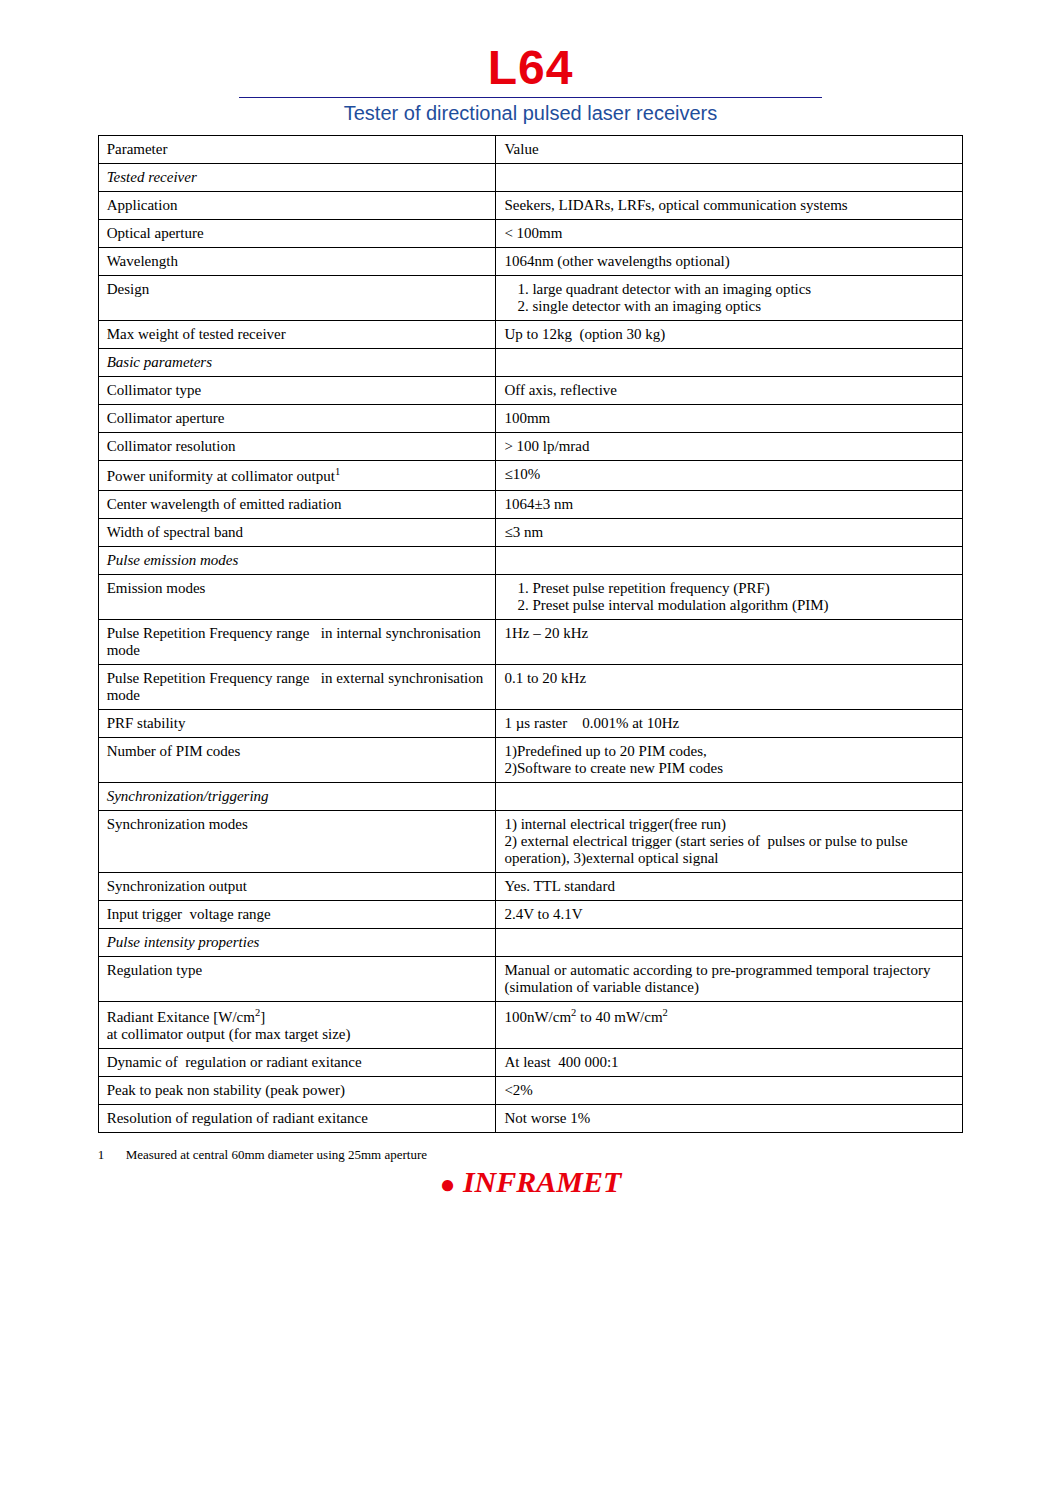L64
Tester of directional pulsed laser receivers
| Parameter | Value |
| Tested receiver | |
| Application | Seekers, LIDARs, LRFs, optical communication systems |
| Optical aperture | < 100mm |
| Wavelength | 1064nm (other wavelengths optional) |
| Design | large quadrant detector with an imaging optics single detector with an imaging optics |
| Max weight of tested receiver | Up to 12kg (option 30 kg) |
| Basic parameters | |
| Collimator type | Off axis, reflective |
| Collimator aperture | 100mm |
| Collimator resolution | > 100 lp/mrad |
| Power uniformity at collimator output 1 | ≤10% |
| Center wavelength of emitted radiation | 1064±3 nm |
| Width of spectral band | ≤3 nm |
| Pulse emission modes | |
| Emission modes | Preset pulse repetition frequency (PRF) Preset pulse interval modulation algorithm (PIM) |
| Pulse Repetition Frequency range in internal synchronisation mode | 1Hz – 20 kHz |
| Pulse Repetition Frequency range in external synchronisation mode | 0.1 to 20 kHz |
| PRF stability | 1 µs raster 0.001% at 10Hz |
| Number of PIM codes | 1)Predefined up to 20 PIM codes, 2)Software to create new PIM codes |
| Synchronization/triggering | |
| Synchronization modes | 1) internal electrical trigger(free run) 2) external electrical trigger (start series of pulses or pulse to pulse operation), 3)external optical signal |
| Synchronization output | Yes. TTL standard |
| Input trigger voltage range | 2.4V to 4.1V |
| Pulse intensity properties | |
| Regulation type | Manual or automatic according to pre-programmed temporal trajectory (simulation of variable distance) |
| Radiant Exitance [W/cm 2 ] at collimator output (for max target size) | 100nW/cm 2 to 40 mW/cm 2 |
| Dynamic of regulation or radiant exitance | At least 400 000:1 |
| Peak to peak non stability (peak power) | <2% |
| Resolution of regulation of radiant exitance | Not worse 1% |
1 Measured at central 60mm diameter using 25mm aperture
● INFRAMET